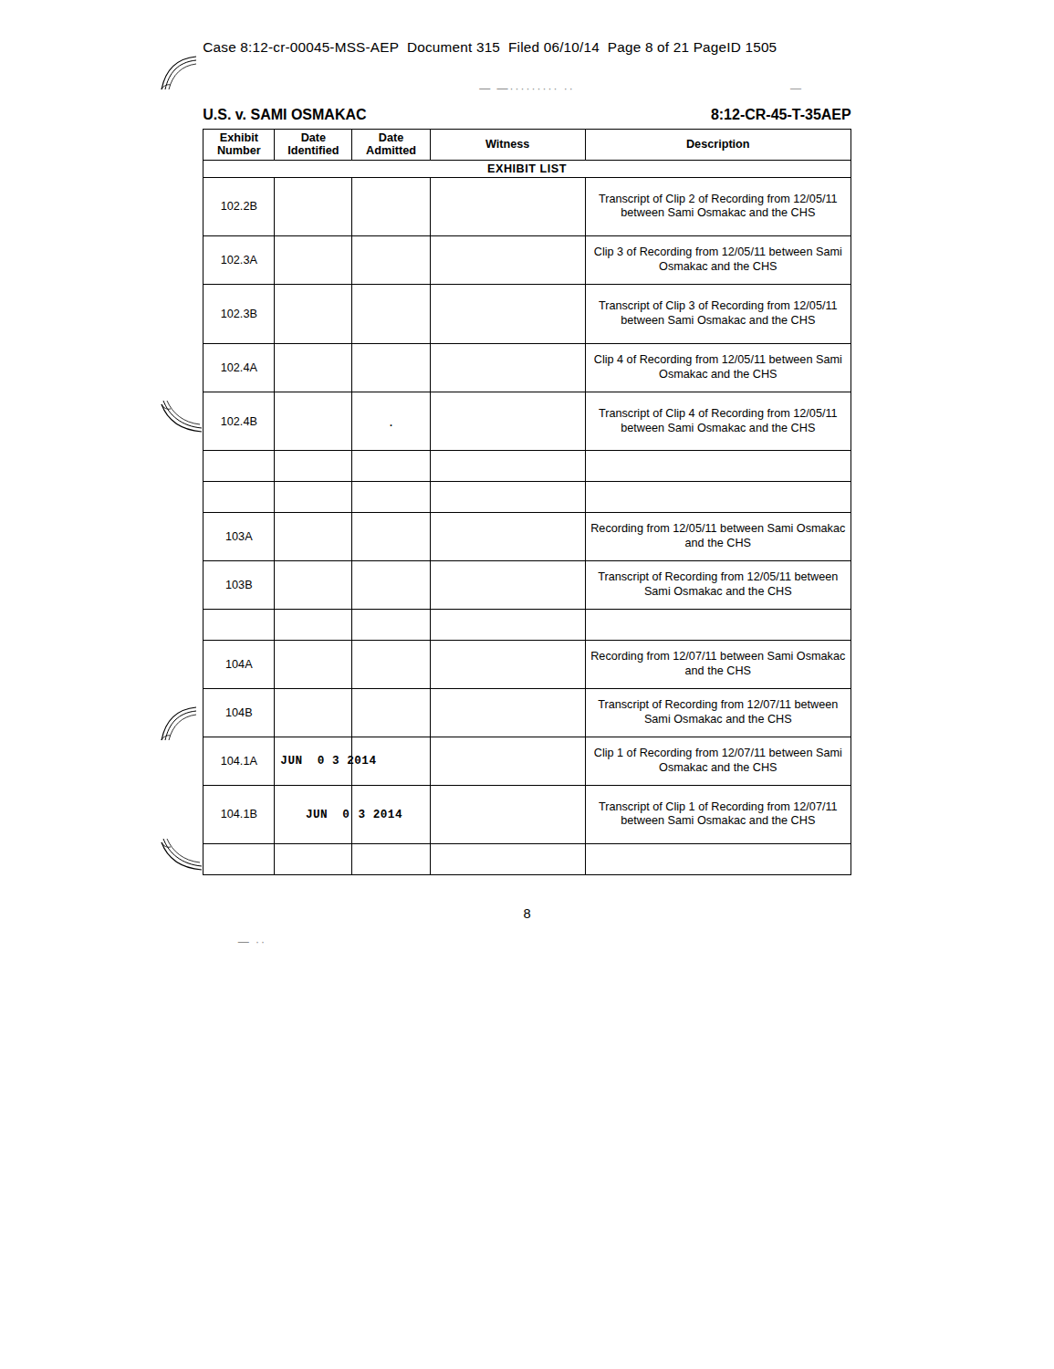Case 8:12-cr-00045-MSS-AEP Document 315 Filed 06/10/14 Page 8 of 21 PageID 1505
— —········· ·· —
U.S. v. SAMI OSMAKAC 8:12-CR-45-T-35AEP
| EXHIBIT LIST |
| Exhibit Number | Date Identified | Date Admitted | Witness | Description |
| 102.2B | | | | Transcript of Clip 2 of Recording from 12/05/11 between Sami Osmakac and the CHS |
| 102.3A | | | | Clip 3 of Recording from 12/05/11 between Sami Osmakac and the CHS |
| 102.3B | | | | Transcript of Clip 3 of Recording from 12/05/11 between Sami Osmakac and the CHS |
| 102.4A | | | | Clip 4 of Recording from 12/05/11 between Sami Osmakac and the CHS |
| 102.4B | | . | | Transcript of Clip 4 of Recording from 12/05/11 between Sami Osmakac and the CHS |
| 103A | | | | Recording from 12/05/11 between Sami Osmakac and the CHS |
| 103B | | | | Transcript of Recording from 12/05/11 between Sami Osmakac and the CHS |
| 104A | | | | Recording from 12/07/11 between Sami Osmakac and the CHS |
| 104B | | | | Transcript of Recording from 12/07/11 between Sami Osmakac and the CHS |
| 104.1A | JUN 0 3 2014 | | | Clip 1 of Recording from 12/07/11 between Sami Osmakac and the CHS |
| 104.1B | JUN 0 | 3 2014 | | Transcript of Clip 1 of Recording from 12/07/11 between Sami Osmakac and the CHS |
8
— ··